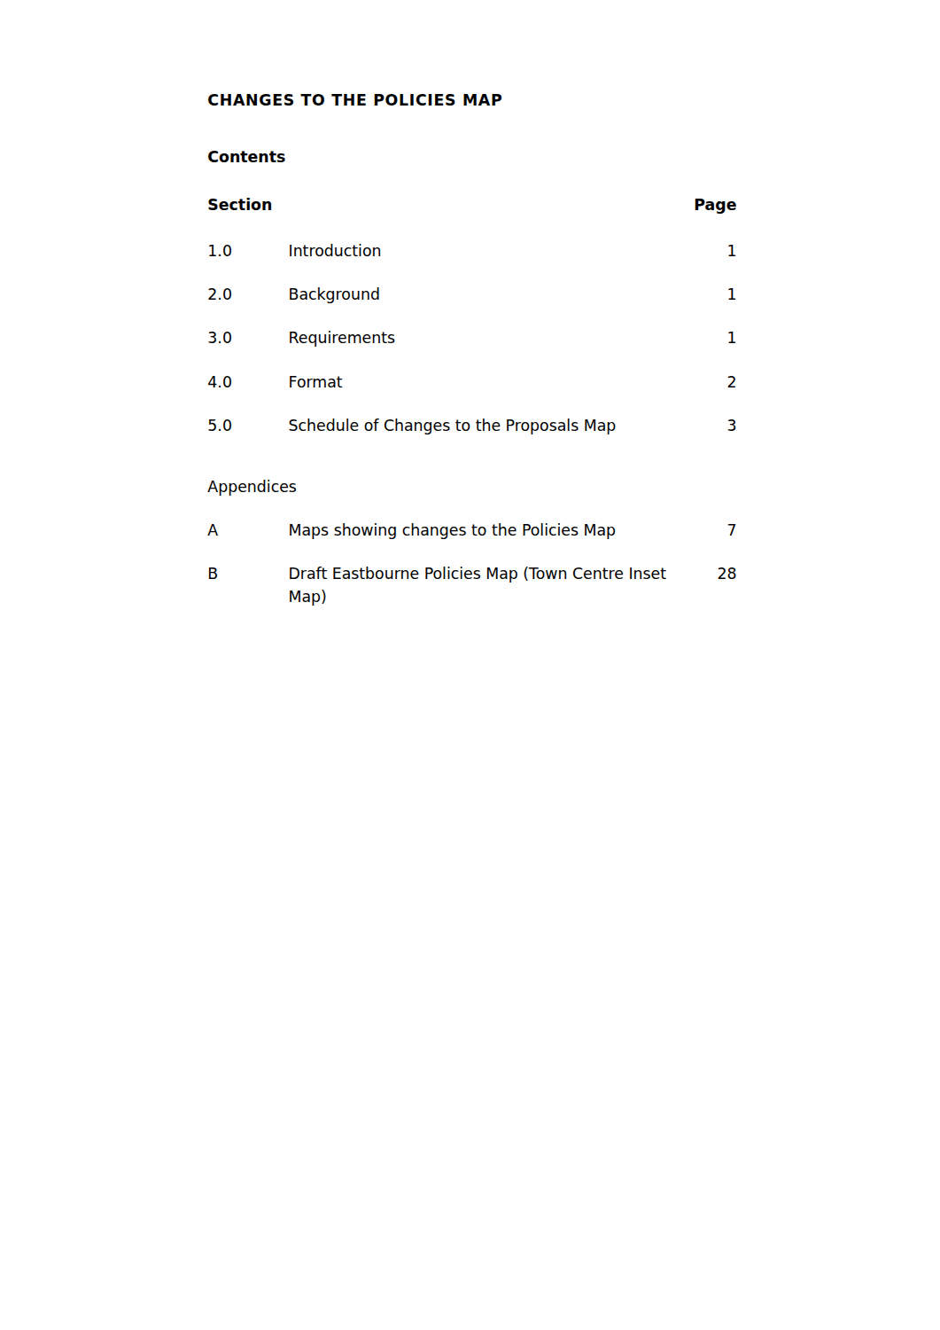CHANGES TO THE POLICIES MAP
Contents
| Section | | Page |
| 1.0 | Introduction | 1 |
| 2.0 | Background | 1 |
| 3.0 | Requirements | 1 |
| 4.0 | Format | 2 |
| 5.0 | Schedule of Changes to the Proposals Map | 3 |
Appendices
| A | Maps showing changes to the Policies Map | 7 |
| B | Draft Eastbourne Policies Map (Town Centre Inset Map) | 28 |